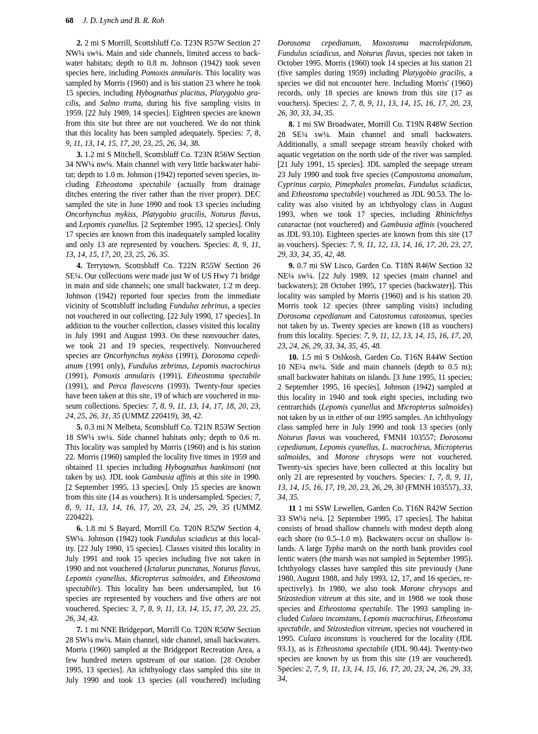68 J. D. Lynch and B. R. Roh
2. 2 mi S Morrill, Scottsbluff Co. T23N R57W Section 27 NW¼ sw¼. Main and side channels, limited access to backwater habitats; depth to 0.8 m. Johnson (1942) took seven species here, including Pomoxis annularis. This locality was sampled by Morris (1960) and is his station 23 where he took 15 species, including Hybognathus placitus, Platygobio gracilis, and Salmo trutta, during his five sampling visits in 1959. [22 July 1989, 14 species]. Eighteen species are known from this site but three are not vouchered. We do not think that this locality has been sampled adequately. Species: 7, 8, 9, 11, 13, 14, 15, 17, 20, 23, 25, 26, 34, 38.
3. 1.2 mi S Mitchell, Scottsbluff Co. T23N R56W Section 34 NW¼ nw¼. Main channel with very little backwater habitat; depth to 1.0 m. Johnson (1942) reported seven species, including Etheostoma spectabile (actually from drainage ditches entering the river rather than the river proper). DEC sampled the site in June 1990 and took 13 species including Oncorhynchus mykiss, Platygobio gracilis, Noturus flavus, and Lepomis cyanellus. [2 September 1995, 12 species]. Only 17 species are known from this inadequately sampled locality and only 13 are represented by vouchers. Species: 8, 9, 11, 13, 14, 15, 17, 20, 23, 25, 26, 35.
4. Terrytown, Scottsbluff Co. T22N R55W Section 26 SE¼. Our collections were made just W of US Hwy 71 bridge in main and side channels; one small backwater, 1.2 m deep. Johnson (1942) reported four species from the immediate vicinity of Scottsbluff including Fundulus zebrinus, a species not vouchered in our collecting. [22 July 1990, 17 species]. In addition to the voucher collection, classes visited this locality in July 1991 and August 1993. On these nonvoucher dates, we took 21 and 19 species, respectively. Nonvouchered species are Oncorhynchus mykiss (1991), Dorosoma cepedianum (1991 only), Fundulus zebrinus, Lepomis macrochirus (1991), Pomoxis annularis (1991), Etheostoma spectabile (1991), and Perca flavescens (1993). Twenty-four species have been taken at this site, 19 of which are vouchered in museum collections. Species: 7, 8, 9, 11, 13, 14, 17, 18, 20, 23, 24, 25, 26, 31, 35 (UMMZ 220419), 38, 42.
5. 0.3 mi N Melbeta, Scottsbluff Co. T21N R53W Section 18 SW¼ sw¼. Side channel habitats only; depth to 0.6 m. This locality was sampled by Morris (1960) and is his station 22. Morris (1960) sampled the locality five times in 1959 and obtained 11 species including Hybognathus hankinsoni (not taken by us). JDL took Gambusia affinis at this site in 1990. [2 September 1995, 13 species]. Only 15 species are known from this site (14 as vouchers). It is undersampled. Species: 7, 8, 9, 11, 13, 14, 16, 17, 20, 23, 24, 25, 29, 35 (UMMZ 220422).
6. 1.8 mi S Bayard, Morrill Co. T20N R52W Section 4, SW¼. Johnson (1942) took Fundulus sciadicus at this locality. [22 July 1990, 15 species]. Classes visited this locality in July 1991 and took 15 species including five not taken in 1990 and not vouchered (Ictalurus punctatus, Noturus flavus, Lepomis cyanellus, Micropterus salmoides, and Etheostoma spectabile). This locality has been undersampled, but 16 species are represented by vouchers and five others are not vouchered. Species: 3, 7, 8, 9, 11, 13, 14, 15, 17, 20, 23, 25, 26, 34, 43.
7. 1 mi NNE Bridgeport, Morrill Co. T20N R50W Section 28 SW¼ nw¼. Main channel, side channel, small backwaters. Morris (1960) sampled at the Bridgeport Recreation Area, a few hundred meters upstream of our station. [28 October 1995, 13 species]. An ichthyology class sampled this site in July 1990 and took 13 species (all vouchered) including Dorosoma cepedianum, Moxostoma macrolepidotum, Fundulus sciadicus, and Noturus flavus, species not taken in October 1995. Morris (1960) took 14 species at his station 21 (five samples during 1959) including Platygobio gracilis, a species we did not encounter here. Including Morris' (1960) records, only 18 species are known from this site (17 as vouchers). Species: 2, 7, 8, 9, 11, 13, 14, 15, 16, 17, 20, 23, 26, 30, 33, 34, 35.
8. 1 mi SW Broadwater, Morrill Co. T19N R48W Section 28 SE¼ sw¼. Main channel and small backwaters. Additionally, a small seepage stream heavily choked with aquatic vegetation on the north side of the river was sampled. [21 July 1991, 15 species]. JDL sampled the seepage stream 23 July 1990 and took five species (Campostoma anomalum, Cyprinus carpio, Pimephales promelas, Fundulus sciadicus, and Etheostoma spectabile) vouchered as JDL 90.53. The locality was also visited by an ichthyology class in August 1993, when we took 17 species, including Rhinichthys cataractae (not vouchered) and Gambusia affinis (vouchered as JDL 93.10). Eighteen species are known from this site (17 as vouchers). Species: 7, 9, 11, 12, 13, 14, 16, 17, 20, 23, 27, 29, 33, 34, 35, 42, 48.
9. 0.7 mi SW Lisco, Garden Co. T18N R46W Section 32 NE¼ sw¼. [22 July 1989, 12 species (main channel and backwaters); 28 October 1995, 17 species (backwater)]. This locality was sampled by Morris (1960) and is his station 20. Morris took 12 species (three sampling visits) including Dorosoma cepedianum and Catostomus catostomus, species not taken by us. Twenty species are known (18 as vouchers) from this locality. Species: 7, 9, 11, 12, 13, 14, 15, 16, 17, 20, 23, 24, 26, 29, 33, 34, 35, 45, 48.
10. 1.5 mi S Oshkosh, Garden Co. T16N R44W Section 10 NE¼ nw¼. Side and main channels (depth to 0.5 m); small backwater habitats on islands. [3 June 1995, 11 species; 2 September 1995, 16 species]. Johnson (1942) sampled at this locality in 1940 and took eight species, including two centrarchids (Lepomis cyanellus and Micropterus salmoides) not taken by us in either of our 1995 samples. An ichthyology class sampled here in July 1990 and took 13 species (only Noturus flavus was vouchered, FMNH 103557; Dorosoma cepedianum, Lepomis cyanellus, L. macrochirus, Micropterus salmoides, and Morone chrysops were not vouchered. Twenty-six species have been collected at this locality but only 21 are represented by vouchers. Species: 1, 7, 8, 9, 11, 13, 14, 15, 16, 17, 19, 20, 23, 26, 29, 30 (FMNH 103557), 33, 34, 35.
11 1 mi SSW Lewellen, Garden Co. T16N R42W Section 33 SW¼ ne¼. [2 September 1995, 17 species]. The habitat consists of broad shallow channels with modest depth along each shore (to 0.5–1.0 m). Backwaters occur on shallow islands. A large Typha marsh on the north bank provides cool lentic waters (the marsh was not sampled in September 1995). Ichthyology classes have sampled this site previously (June 1980, August 1988, and July 1993, 12, 17, and 16 species, respectively). In 1980, we also took Morone chrysops and Stizostedion vitreum at this site, and in 1988 we took those species and Etheostoma spectabile. The 1993 sampling included Culaea inconstans, Lepomis macrochirus, Etheostoma spectabile, and Stizostedion vitreum, species not vouchered in 1995. Culaea inconstans is vouchered for the locality (JDL 93.1), as is Etheostoma spectabile (JDL 90.44). Twenty-two species are known by us from this site (19 are vouchered). Species: 2, 7, 9, 11, 13, 14, 15, 16, 17, 20, 23, 24, 26, 29, 33, 34,